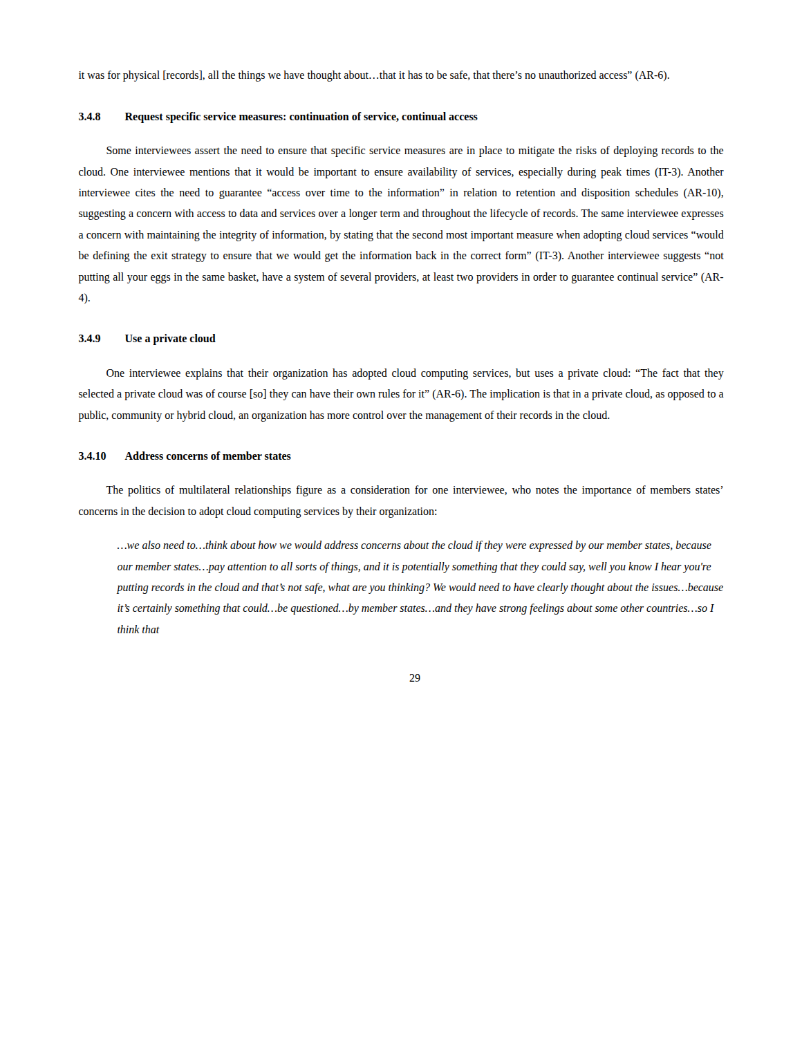it was for physical [records], all the things we have thought about…that it has to be safe, that there’s no unauthorized access” (AR-6).
3.4.8 Request specific service measures: continuation of service, continual access
Some interviewees assert the need to ensure that specific service measures are in place to mitigate the risks of deploying records to the cloud. One interviewee mentions that it would be important to ensure availability of services, especially during peak times (IT-3). Another interviewee cites the need to guarantee “access over time to the information” in relation to retention and disposition schedules (AR-10), suggesting a concern with access to data and services over a longer term and throughout the lifecycle of records. The same interviewee expresses a concern with maintaining the integrity of information, by stating that the second most important measure when adopting cloud services “would be defining the exit strategy to ensure that we would get the information back in the correct form” (IT-3). Another interviewee suggests “not putting all your eggs in the same basket, have a system of several providers, at least two providers in order to guarantee continual service” (AR-4).
3.4.9 Use a private cloud
One interviewee explains that their organization has adopted cloud computing services, but uses a private cloud: “The fact that they selected a private cloud was of course [so] they can have their own rules for it” (AR-6). The implication is that in a private cloud, as opposed to a public, community or hybrid cloud, an organization has more control over the management of their records in the cloud.
3.4.10 Address concerns of member states
The politics of multilateral relationships figure as a consideration for one interviewee, who notes the importance of members states’ concerns in the decision to adopt cloud computing services by their organization:
…we also need to…think about how we would address concerns about the cloud if they were expressed by our member states, because our member states…pay attention to all sorts of things, and it is potentially something that they could say, well you know I hear you're putting records in the cloud and that’s not safe, what are you thinking? We would need to have clearly thought about the issues…because it’s certainly something that could…be questioned…by member states…and they have strong feelings about some other countries…so I think that
29